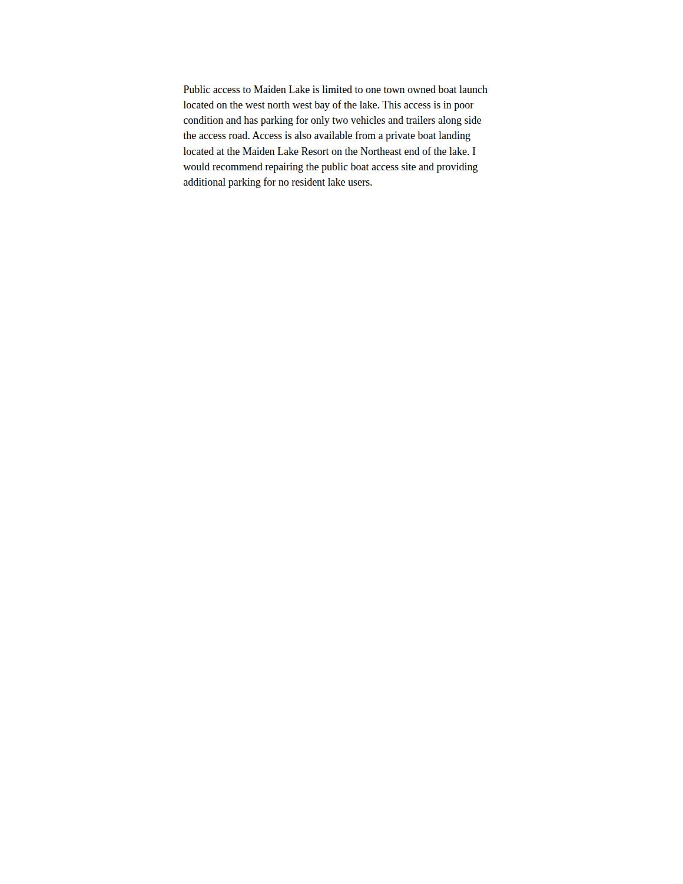Public access to Maiden Lake is limited to one town owned boat launch located on the west north west bay of the lake. This access is in poor condition and has parking for only two vehicles and trailers along side the access road. Access is also available from a private boat landing located at the Maiden Lake Resort on the Northeast end of the lake. I would recommend repairing the public boat access site and providing additional parking for no resident lake users.